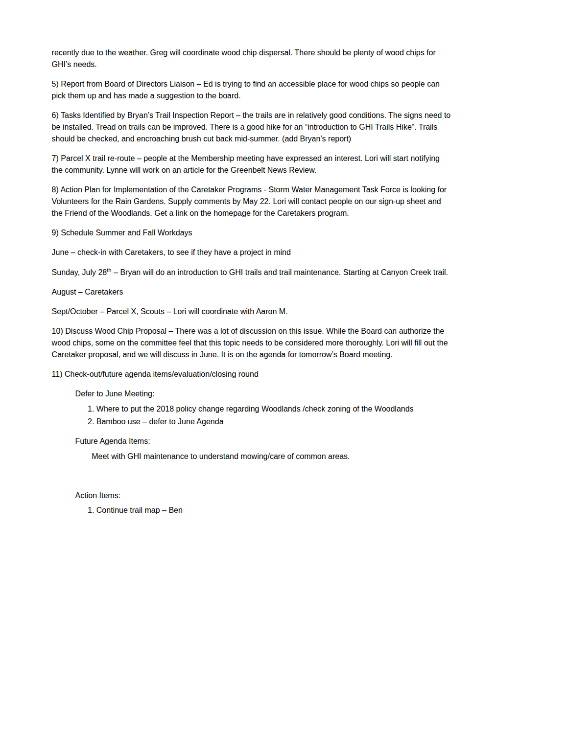recently due to the weather. Greg will coordinate wood chip dispersal. There should be plenty of wood chips for GHI’s needs.
5) Report from Board of Directors Liaison – Ed is trying to find an accessible place for wood chips so people can pick them up and has made a suggestion to the board.
6) Tasks Identified by Bryan’s Trail Inspection Report – the trails are in relatively good conditions. The signs need to be installed. Tread on trails can be improved. There is a good hike for an “introduction to GHI Trails Hike”. Trails should be checked, and encroaching brush cut back mid-summer. (add Bryan’s report)
7) Parcel X trail re-route – people at the Membership meeting have expressed an interest. Lori will start notifying the community. Lynne will work on an article for the Greenbelt News Review.
8) Action Plan for Implementation of the Caretaker Programs - Storm Water Management Task Force is looking for Volunteers for the Rain Gardens. Supply comments by May 22. Lori will contact people on our sign-up sheet and the Friend of the Woodlands. Get a link on the homepage for the Caretakers program.
9) Schedule Summer and Fall Workdays
June – check-in with Caretakers, to see if they have a project in mind
Sunday, July 28th – Bryan will do an introduction to GHI trails and trail maintenance. Starting at Canyon Creek trail.
August – Caretakers
Sept/October – Parcel X, Scouts – Lori will coordinate with Aaron M.
10) Discuss Wood Chip Proposal – There was a lot of discussion on this issue. While the Board can authorize the wood chips, some on the committee feel that this topic needs to be considered more thoroughly. Lori will fill out the Caretaker proposal, and we will discuss in June. It is on the agenda for tomorrow’s Board meeting.
11) Check-out/future agenda items/evaluation/closing round
Defer to June Meeting:
Where to put the 2018 policy change regarding Woodlands /check zoning of the Woodlands
Bamboo use – defer to June Agenda
Future Agenda Items:
Meet with GHI maintenance to understand mowing/care of common areas.
Action Items:
Continue trail map – Ben